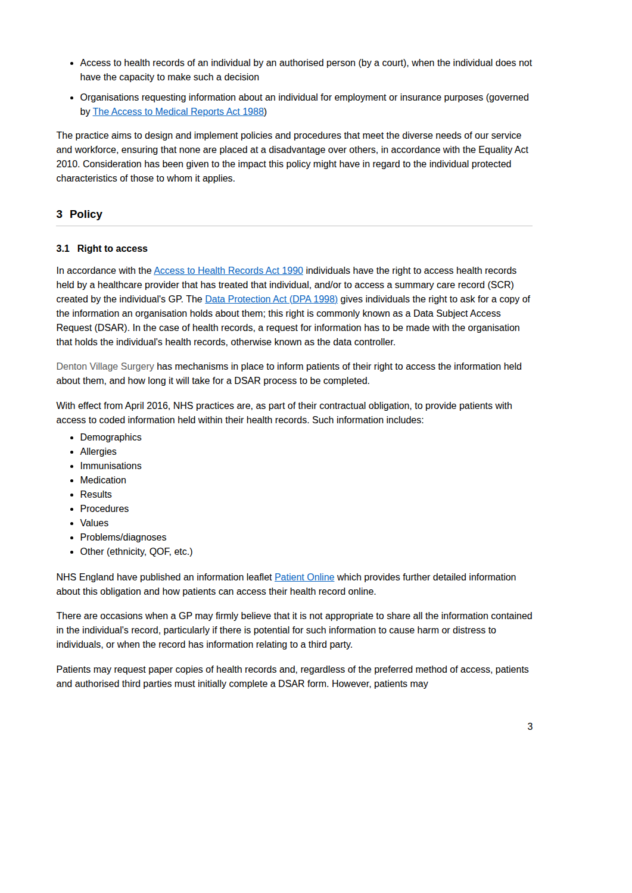Access to health records of an individual by an authorised person (by a court), when the individual does not have the capacity to make such a decision
Organisations requesting information about an individual for employment or insurance purposes (governed by The Access to Medical Reports Act 1988)
The practice aims to design and implement policies and procedures that meet the diverse needs of our service and workforce, ensuring that none are placed at a disadvantage over others, in accordance with the Equality Act 2010. Consideration has been given to the impact this policy might have in regard to the individual protected characteristics of those to whom it applies.
3 Policy
3.1 Right to access
In accordance with the Access to Health Records Act 1990 individuals have the right to access health records held by a healthcare provider that has treated that individual, and/or to access a summary care record (SCR) created by the individual's GP. The Data Protection Act (DPA 1998) gives individuals the right to ask for a copy of the information an organisation holds about them; this right is commonly known as a Data Subject Access Request (DSAR). In the case of health records, a request for information has to be made with the organisation that holds the individual's health records, otherwise known as the data controller.
Denton Village Surgery has mechanisms in place to inform patients of their right to access the information held about them, and how long it will take for a DSAR process to be completed.
With effect from April 2016, NHS practices are, as part of their contractual obligation, to provide patients with access to coded information held within their health records. Such information includes:
Demographics
Allergies
Immunisations
Medication
Results
Procedures
Values
Problems/diagnoses
Other (ethnicity, QOF, etc.)
NHS England have published an information leaflet Patient Online which provides further detailed information about this obligation and how patients can access their health record online.
There are occasions when a GP may firmly believe that it is not appropriate to share all the information contained in the individual's record, particularly if there is potential for such information to cause harm or distress to individuals, or when the record has information relating to a third party.
Patients may request paper copies of health records and, regardless of the preferred method of access, patients and authorised third parties must initially complete a DSAR form. However, patients may
3